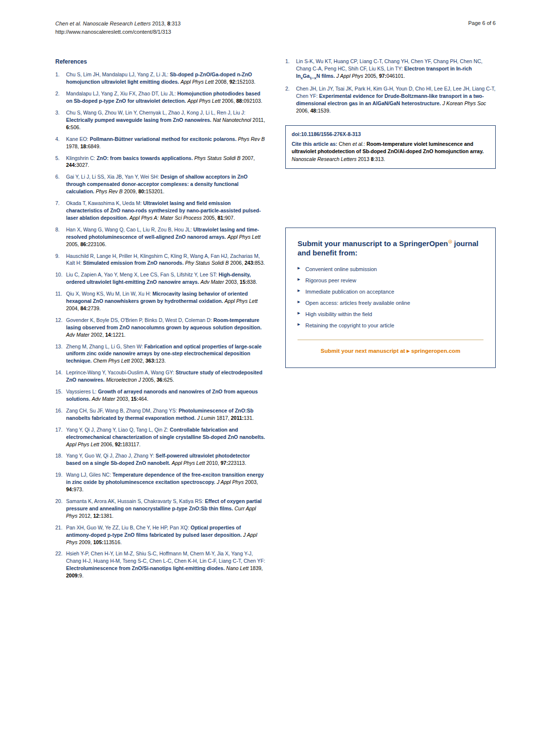Chen et al. Nanoscale Research Letters 2013, 8:313
http://www.nanoscalereslett.com/content/8/1/313
Page 6 of 6
References
Chu S, Lim JH, Mandalapu LJ, Yang Z, Li JL: Sb-doped p-ZnO/Ga-doped n-ZnO homojunction ultraviolet light emitting diodes. Appl Phys Lett 2008, 92: 152103.
Mandalapu LJ, Yang Z, Xiu FX, Zhao DT, Liu JL: Homojunction photodiodes based on Sb-doped p-type ZnO for ultraviolet detection. Appl Phys Lett 2006, 88: 092103.
Chu S, Wang G, Zhou W, Lin Y, Chernyak L, Zhao J, Kong J, Li L, Ren J, Liu J: Electrically pumped waveguide lasing from ZnO nanowires. Nat Nanotechnol 2011, 6: 506.
Kane EO: Pollmann-Büttner variational method for excitonic polarons. Phys Rev B 1978, 18: 6849.
Klingshrin C: ZnO: from basics towards applications. Phys Status Solidi B 2007, 244: 3027.
Gai Y, Li J, Li SS, Xia JB, Yan Y, Wei SH: Design of shallow acceptors in ZnO through compensated donor-acceptor complexes: a density functional calculation. Phys Rev B 2009, 80: 153201.
Okada T, Kawashima K, Ueda M: Ultraviolet lasing and field emission characteristics of ZnO nano-rods synthesized by nano-particle-assisted pulsed-laser ablation deposition. Appl Phys A: Mater Sci Process 2005, 81: 907.
Han X, Wang G, Wang Q, Cao L, Liu R, Zou B, Hou JL: Ultraviolet lasing and time-resolved photoluminescence of well-aligned ZnO nanorod arrays. Appl Phys Lett 2005, 86: 223106.
Hauschild R, Lange H, Priller H, Klingshirn C, Kling R, Wang A, Fan HJ, Zacharias M, Kalt H: Stimulated emission from ZnO nanorods. Phy Status Solidi B 2006, 243: 853.
Liu C, Zapien A, Yao Y, Meng X, Lee CS, Fan S, Lifshitz Y, Lee ST: High-density, ordered ultraviolet light-emitting ZnO nanowire arrays. Adv Mater 2003, 15: 838.
Qiu X, Wong KS, Wu M, Lin W, Xu H: Microcavity lasing behavior of oriented hexagonal ZnO nanowhiskers grown by hydrothermal oxidation. Appl Phys Lett 2004, 84: 2739.
Govender K, Boyle DS, O'Brien P, Binks D, West D, Coleman D: Room-temperature lasing observed from ZnO nanocolumns grown by aqueous solution deposition. Adv Mater 2002, 14: 1221.
Zheng M, Zhang L, Li G, Shen W: Fabrication and optical properties of large-scale uniform zinc oxide nanowire arrays by one-step electrochemical deposition technique. Chem Phys Lett 2002, 363: 123.
Leprince-Wang Y, Yacoubi-Ouslim A, Wang GY: Structure study of electrodeposited ZnO nanowires. Microelectron J 2005, 36: 625.
Vayssieres L: Growth of arrayed nanorods and nanowires of ZnO from aqueous solutions. Adv Mater 2003, 15: 464.
Zang CH, Su JF, Wang B, Zhang DM, Zhang YS: Photoluminescence of ZnO:Sb nanobelts fabricated by thermal evaporation method. J Lumin 1817, 2011: 131.
Yang Y, Qi J, Zhang Y, Liao Q, Tang L, Qin Z: Controllable fabrication and electromechanical characterization of single crystalline Sb-doped ZnO nanobelts. Appl Phys Lett 2006, 92: 183117.
Yang Y, Guo W, Qi J, Zhao J, Zhang Y: Self-powered ultraviolet photodetector based on a single Sb-doped ZnO nanobelt. Appl Phys Lett 2010, 97: 223113.
Wang LJ, Giles NC: Temperature dependence of the free-exciton transition energy in zinc oxide by photoluminescence excitation spectroscopy. J Appl Phys 2003, 94: 973.
Samanta K, Arora AK, Hussain S, Chakravarty S, Katiya RS: Effect of oxygen partial pressure and annealing on nanocrystalline p-type ZnO:Sb thin films. Curr Appl Phys 2012, 12: 1381.
Pan XH, Guo W, Ye ZZ, Liu B, Che Y, He HP, Pan XQ: Optical properties of antimony-doped p-type ZnO films fabricated by pulsed laser deposition. J Appl Phys 2009, 105: 113516.
Hsieh Y-P, Chen H-Y, Lin M-Z, Shiu S-C, Hoffmann M, Chern M-Y, Jia X, Yang Y-J, Chang H-J, Huang H-M, Tseng S-C, Chen L-C, Chen K-H, Lin C-F, Liang C-T, Chen YF: Electroluminescence from ZnO/Si-nanotips light-emitting diodes. Nano Lett 1839, 2009: 9.
Lin S-K, Wu KT, Huang CP, Liang C-T, Chang YH, Chen YF, Chang PH, Chen NC, Chang C-A, Peng HC, Shih CF, Liu KS, Lin TY: Electron transport in In-rich InxGa1−xN films. J Appl Phys 2005, 97: 046101.
Chen JH, Lin JY, Tsai JK, Park H, Kim G-H, Youn D, Cho HI, Lee EJ, Lee JH, Liang C-T, Chen YF: Experimental evidence for Drude-Boltzmann-like transport in a two-dimensional electron gas in an AlGaN/GaN heterostructure. J Korean Phys Soc 2006, 48: 1539.
doi:10.1186/1556-276X-8-313
Cite this article as: Chen et al.: Room-temperature violet luminescence and ultraviolet photodetection of Sb-doped ZnO/Al-doped ZnO homojunction array. Nanoscale Research Letters 2013 8:313.
Submit your manuscript to a SpringerOpen☉ journal and benefit from:
Convenient online submission
Rigorous peer review
Immediate publication on acceptance
Open access: articles freely available online
High visibility within the field
Retaining the copyright to your article
Submit your next manuscript at ▶ springeropen.com